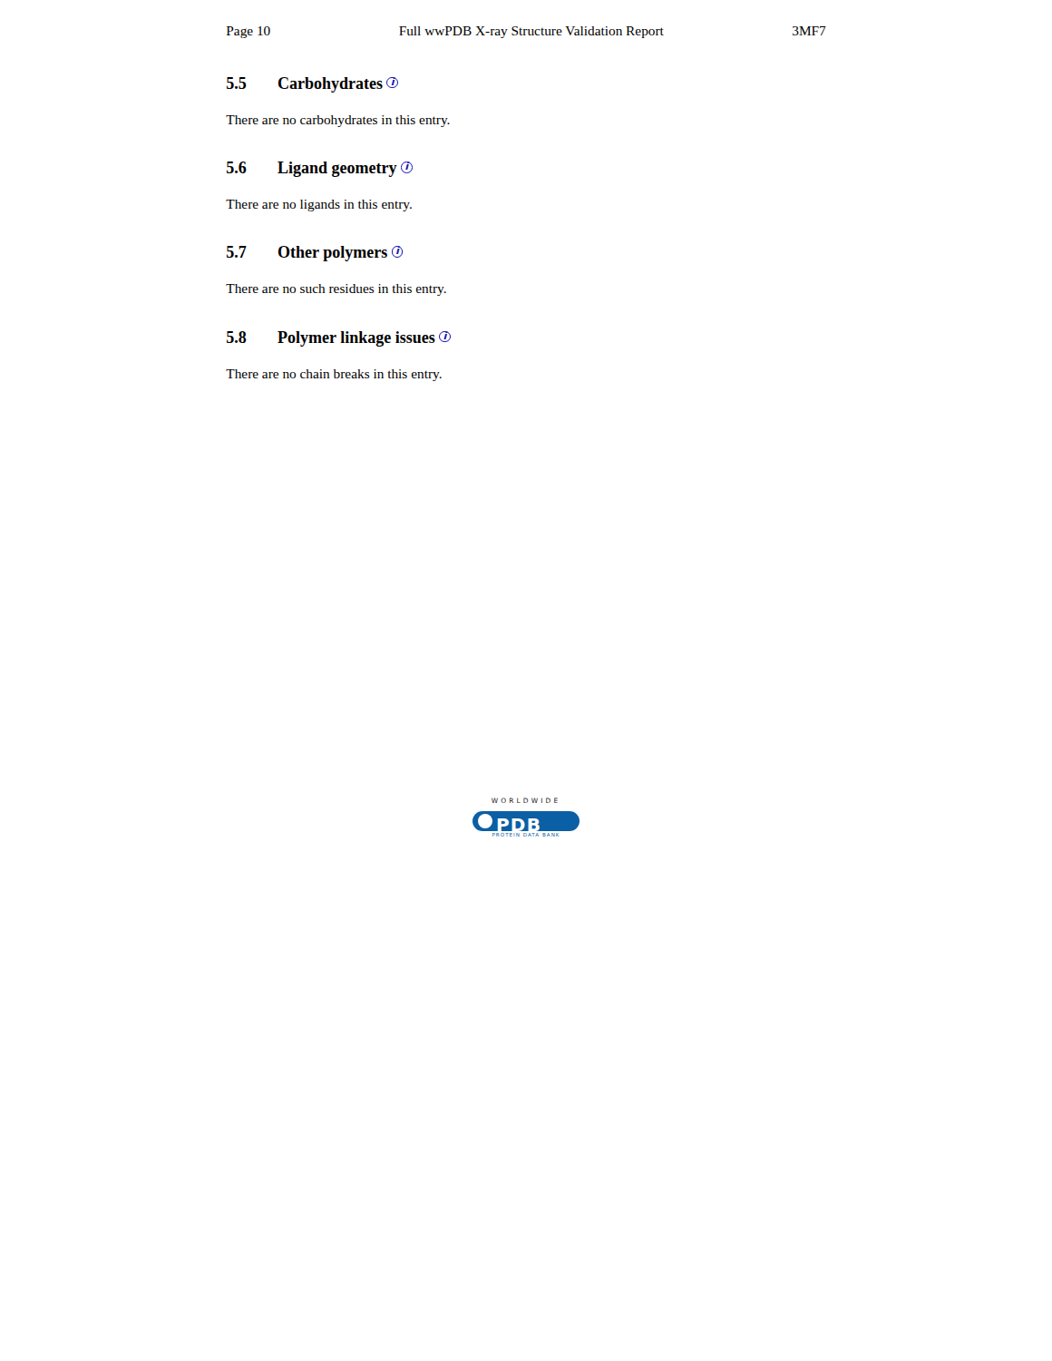Page 10
Full wwPDB X-ray Structure Validation Report
3MF7
5.5 Carbohydrates i
There are no carbohydrates in this entry.
5.6 Ligand geometry i
There are no ligands in this entry.
5.7 Other polymers i
There are no such residues in this entry.
5.8 Polymer linkage issues i
There are no chain breaks in this entry.
WORLDWIDE
PDB
PROTEIN DATA BANK